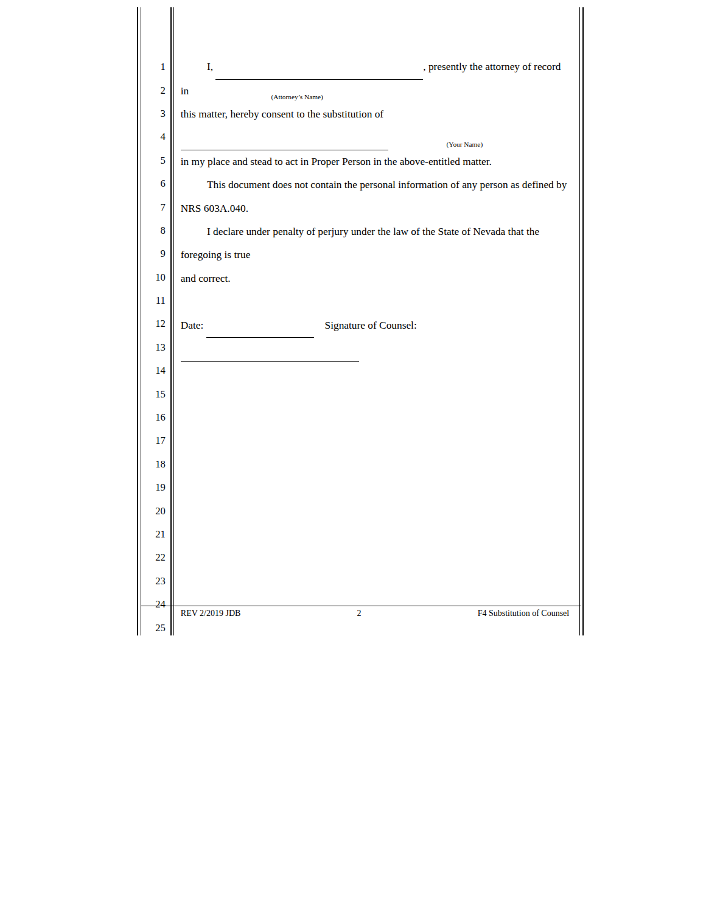1
2
3
4
5
6
7
8
9
10
11
12
13
14
15
16
17
18
19
20
21
22
23
24
25
26
27
28
I, , presently the attorney of record in
(Attorney’s Name)
this matter, hereby consent to the substitution of
(Your Name)
in my place and stead to act in Proper Person in the above-entitled matter.
This document does not contain the personal information of any person as defined by
NRS 603A.040.
I declare under penalty of perjury under the law of the State of Nevada that the foregoing is true
and correct.
Date: Signature of Counsel:
REV 2/2019 JDB
2
F4 Substitution of Counsel